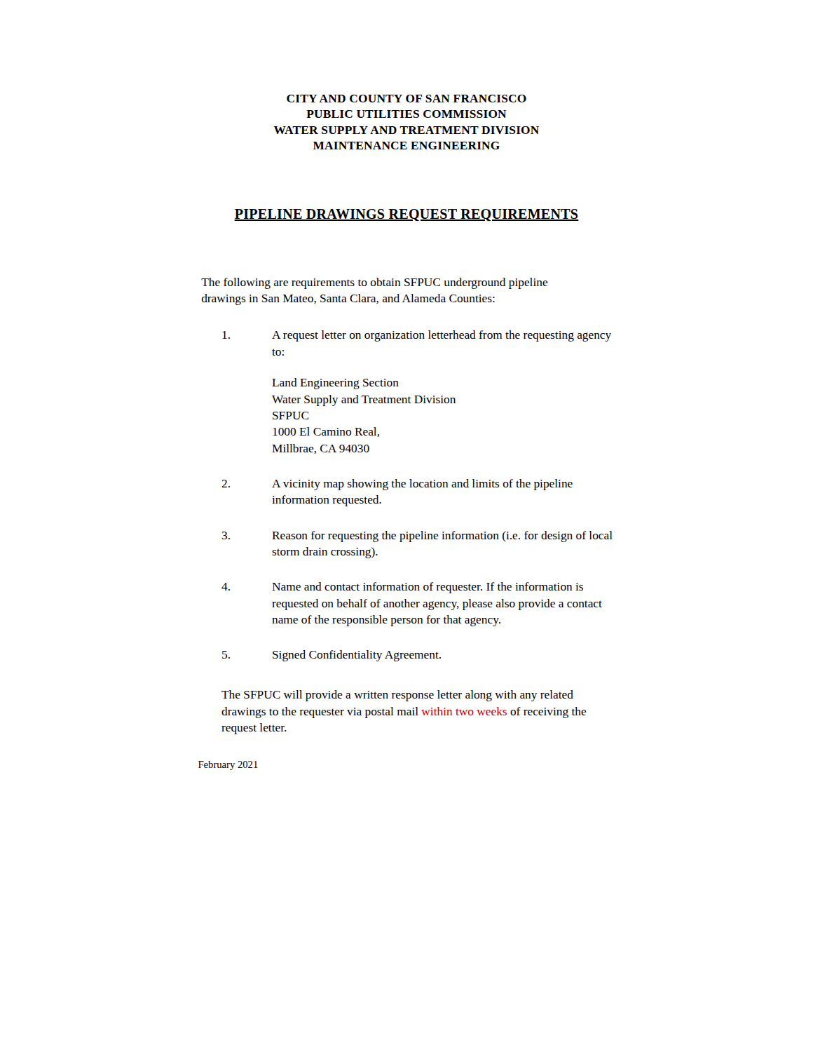CITY AND COUNTY OF SAN FRANCISCO
PUBLIC UTILITIES COMMISSION
WATER SUPPLY AND TREATMENT DIVISION
MAINTENANCE ENGINEERING
PIPELINE DRAWINGS REQUEST REQUIREMENTS
The following are requirements to obtain SFPUC underground pipeline drawings in San Mateo, Santa Clara, and Alameda Counties:
A request letter on organization letterhead from the requesting agency to:
Land Engineering Section
Water Supply and Treatment Division
SFPUC
1000 El Camino Real,
Millbrae, CA 94030
A vicinity map showing the location and limits of the pipeline information requested.
Reason for requesting the pipeline information (i.e. for design of local storm drain crossing).
Name and contact information of requester. If the information is requested on behalf of another agency, please also provide a contact name of the responsible person for that agency.
Signed Confidentiality Agreement.
The SFPUC will provide a written response letter along with any related drawings to the requester via postal mail within two weeks of receiving the request letter.
February 2021